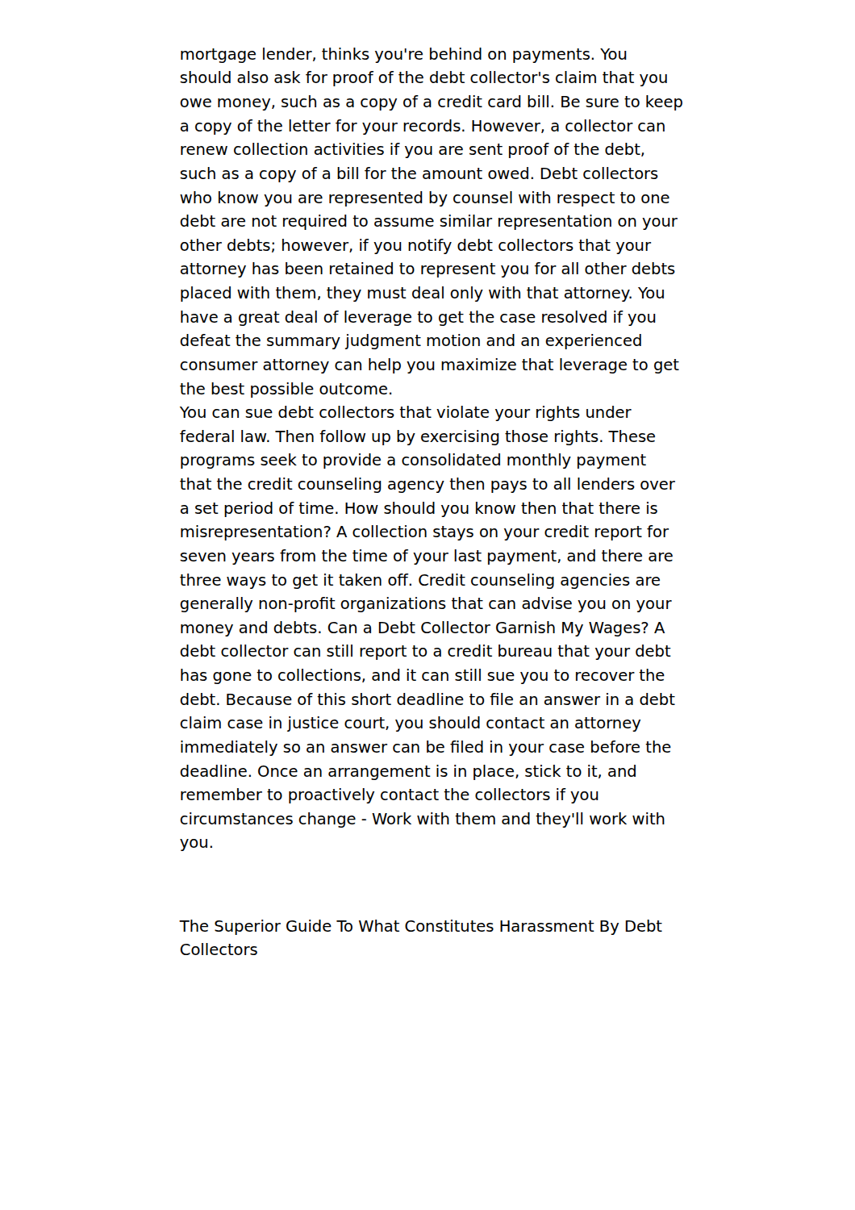mortgage lender, thinks you're behind on payments. You should also ask for proof of the debt collector's claim that you owe money, such as a copy of a credit card bill. Be sure to keep a copy of the letter for your records. However, a collector can renew collection activities if you are sent proof of the debt, such as a copy of a bill for the amount owed. Debt collectors who know you are represented by counsel with respect to one debt are not required to assume similar representation on your other debts; however, if you notify debt collectors that your attorney has been retained to represent you for all other debts placed with them, they must deal only with that attorney. You have a great deal of leverage to get the case resolved if you defeat the summary judgment motion and an experienced consumer attorney can help you maximize that leverage to get the best possible outcome.
You can sue debt collectors that violate your rights under federal law. Then follow up by exercising those rights. These programs seek to provide a consolidated monthly payment that the credit counseling agency then pays to all lenders over a set period of time. How should you know then that there is misrepresentation? A collection stays on your credit report for seven years from the time of your last payment, and there are three ways to get it taken off. Credit counseling agencies are generally non-profit organizations that can advise you on your money and debts. Can a Debt Collector Garnish My Wages? A debt collector can still report to a credit bureau that your debt has gone to collections, and it can still sue you to recover the debt. Because of this short deadline to file an answer in a debt claim case in justice court, you should contact an attorney immediately so an answer can be filed in your case before the deadline. Once an arrangement is in place, stick to it, and remember to proactively contact the collectors if you circumstances change - Work with them and they'll work with you.
The Superior Guide To What Constitutes Harassment By Debt Collectors